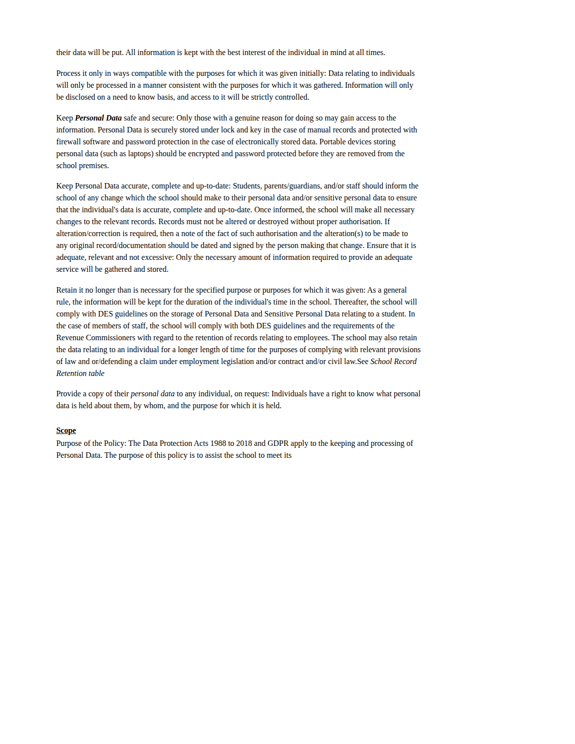their data will be put. All information is kept with the best interest of the individual in mind at all times.
Process it only in ways compatible with the purposes for which it was given initially: Data relating to individuals will only be processed in a manner consistent with the purposes for which it was gathered. Information will only be disclosed on a need to know basis, and access to it will be strictly controlled.
Keep Personal Data safe and secure: Only those with a genuine reason for doing so may gain access to the information. Personal Data is securely stored under lock and key in the case of manual records and protected with firewall software and password protection in the case of electronically stored data. Portable devices storing personal data (such as laptops) should be encrypted and password protected before they are removed from the school premises.
Keep Personal Data accurate, complete and up-to-date: Students, parents/guardians, and/or staff should inform the school of any change which the school should make to their personal data and/or sensitive personal data to ensure that the individual's data is accurate, complete and up-to-date. Once informed, the school will make all necessary changes to the relevant records. Records must not be altered or destroyed without proper authorisation. If alteration/correction is required, then a note of the fact of such authorisation and the alteration(s) to be made to any original record/documentation should be dated and signed by the person making that change. Ensure that it is adequate, relevant and not excessive: Only the necessary amount of information required to provide an adequate service will be gathered and stored.
Retain it no longer than is necessary for the specified purpose or purposes for which it was given: As a general rule, the information will be kept for the duration of the individual's time in the school. Thereafter, the school will comply with DES guidelines on the storage of Personal Data and Sensitive Personal Data relating to a student. In the case of members of staff, the school will comply with both DES guidelines and the requirements of the Revenue Commissioners with regard to the retention of records relating to employees. The school may also retain the data relating to an individual for a longer length of time for the purposes of complying with relevant provisions of law and or/defending a claim under employment legislation and/or contract and/or civil law.See School Record Retention table
Provide a copy of their personal data to any individual, on request: Individuals have a right to know what personal data is held about them, by whom, and the purpose for which it is held.
Scope
Purpose of the Policy: The Data Protection Acts 1988 to 2018 and GDPR apply to the keeping and processing of Personal Data. The purpose of this policy is to assist the school to meet its